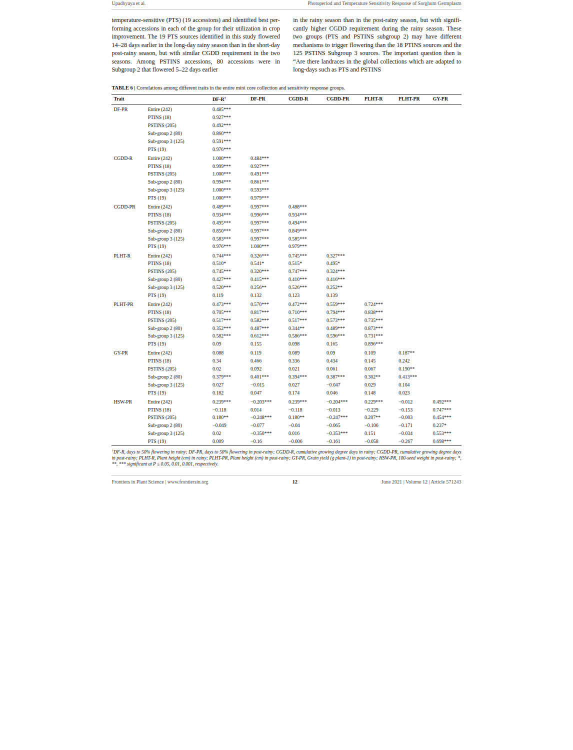Upadhyaya et al.
Photoperiod and Temperature Sensitivity Response of Sorghum Germplasm
temperature-sensitive (PTS) (19 accessions) and identified best performing accessions in each of the group for their utilization in crop improvement. The 19 PTS sources identified in this study flowered 14–28 days earlier in the long-day rainy season than in the short-day post-rainy season, but with similar CGDD requirement in the two seasons. Among PSTINS accessions, 80 accessions were in Subgroup 2 that flowered 5–22 days earlier
in the rainy season than in the post-rainy season, but with significantly higher CGDD requirement during the rainy season. These two groups (PTS and PSTINS subgroup 2) may have different mechanisms to trigger flowering than the 18 PTINS sources and the 125 PSTINS Subgroup 3 sources. The important question then is “Are there landraces in the global collections which are adapted to long-days such as PTS and PSTINS
TABLE 6 | Correlations among different traits in the entire mini core collection and sensitivity response groups.
| Trait | | DF-R † | DF-PR | CGDD-R | CGDD-PR | PLHT-R | PLHT-PR | GY-PR |
| --- | --- | --- | --- | --- | --- | --- | --- | --- |
| DF-PR | Entire (242) | 0.485*** | | | | | | |
| | PTINS (18) | 0.927*** | | | | | | |
| | PSTINS (205) | 0.492*** | | | | | | |
| | Sub-group 2 (80) | 0.860*** | | | | | | |
| | Sub-group 3 (125) | 0.591*** | | | | | | |
| | PTS (19) | 0.976*** | | | | | | |
| CGDD-R | Entire (242) | 1.000*** | 0.484*** | | | | | |
| | PTINS (18) | 0.999*** | 0.927*** | | | | | |
| | PSTINS (205) | 1.000*** | 0.491*** | | | | | |
| | Sub-group 2 (80) | 0.994*** | 0.861*** | | | | | |
| | Sub-group 3 (125) | 1.000*** | 0.593*** | | | | | |
| | PTS (19) | 1.000*** | 0.979*** | | | | | |
| CGDD-PR | Entire (242) | 0.489*** | 0.997*** | 0.488*** | | | | |
| | PTINS (18) | 0.934*** | 0.996*** | 0.934*** | | | | |
| | PSTINS (205) | 0.495*** | 0.997*** | 0.494*** | | | | |
| | Sub-group 2 (80) | 0.850*** | 0.997*** | 0.849*** | | | | |
| | Sub-group 3 (125) | 0.583*** | 0.997*** | 0.585*** | | | | |
| | PTS (19) | 0.976*** | 1.000*** | 0.979*** | | | | |
| PLHT-R | Entire (242) | 0.744*** | 0.326*** | 0.745*** | 0.327*** | | | |
| | PTINS (18) | 0.510* | 0.541* | 0.515* | 0.495* | | | |
| | PSTINS (205) | 0.745*** | 0.320*** | 0.747*** | 0.324*** | | | |
| | Sub-group 2 (80) | 0.427*** | 0.415*** | 0.410*** | 0.416*** | | | |
| | Sub-group 3 (125) | 0.520*** | 0.256** | 0.526*** | 0.252** | | | |
| | PTS (19) | 0.119 | 0.132 | 0.123 | 0.139 | | | |
| PLHT-PR | Entire (242) | 0.473*** | 0.570*** | 0.472*** | 0.559*** | 0.724*** | | |
| | PTINS (18) | 0.705*** | 0.817*** | 0.710*** | 0.794*** | 0.838*** | | |
| | PSTINS (205) | 0.517*** | 0.582*** | 0.517*** | 0.573*** | 0.735*** | | |
| | Sub-group 2 (80) | 0.352*** | 0.487*** | 0.344** | 0.489*** | 0.873*** | | |
| | Sub-group 3 (125) | 0.582*** | 0.612*** | 0.586*** | 0.596*** | 0.731*** | | |
| | PTS (19) | 0.09 | 0.155 | 0.098 | 0.165 | 0.896*** | | |
| GY-PR | Entire (242) | 0.088 | 0.119 | 0.089 | 0.09 | 0.109 | 0.187** | |
| | PTINS (18) | 0.34 | 0.466 | 0.336 | 0.434 | 0.145 | 0.242 | |
| | PSTINS (205) | 0.02 | 0.092 | 0.021 | 0.061 | 0.067 | 0.190** | |
| | Sub-group 2 (80) | 0.379*** | 0.401*** | 0.394*** | 0.387*** | 0.302** | 0.413*** | |
| | Sub-group 3 (125) | 0.027 | −0.015 | 0.027 | −0.047 | 0.029 | 0.104 | |
| | PTS (19) | 0.182 | 0.047 | 0.174 | 0.046 | 0.148 | 0.023 | |
| HSW-PR | Entire (242) | 0.239*** | −0.203*** | 0.239*** | −0.204*** | 0.229*** | −0.012 | 0.492*** |
| | PTINS (18) | −0.118 | 0.014 | −0.118 | −0.013 | −0.229 | −0.153 | 0.747*** |
| | PSTINS (205) | 0.180** | −0.248*** | 0.180** | −0.247*** | 0.207** | −0.003 | 0.454*** |
| | Sub-group 2 (80) | −0.049 | −0.077 | −0.04 | −0.065 | −0.106 | −0.171 | 0.237* |
| | Sub-group 3 (125) | 0.02 | −0.350*** | 0.016 | −0.353*** | 0.151 | −0.034 | 0.553*** |
| | PTS (19) | 0.009 | −0.16 | −0.006 | −0.161 | −0.058 | −0.267 | 0.698*** |
†DF-R, days to 50% flowering in rainy; DF-PR, days to 50% flowering in post-rainy; CGDD-R, cumulative growing degree days in rainy; CGDD-PR, cumulative growing degree days in post-rainy; PLHT-R, Plant height (cm) in rainy; PLHT-PR, Plant height (cm) in post-rainy; GY-PR, Grain yield (g plant-1) in post-rainy; HSW-PR, 100-seed weight in post-rainy; *, **, *** significant at P ≤ 0.05, 0.01, 0.001, respectively.
Frontiers in Plant Science | www.frontiersin.org
12
June 2021 | Volume 12 | Article 571243